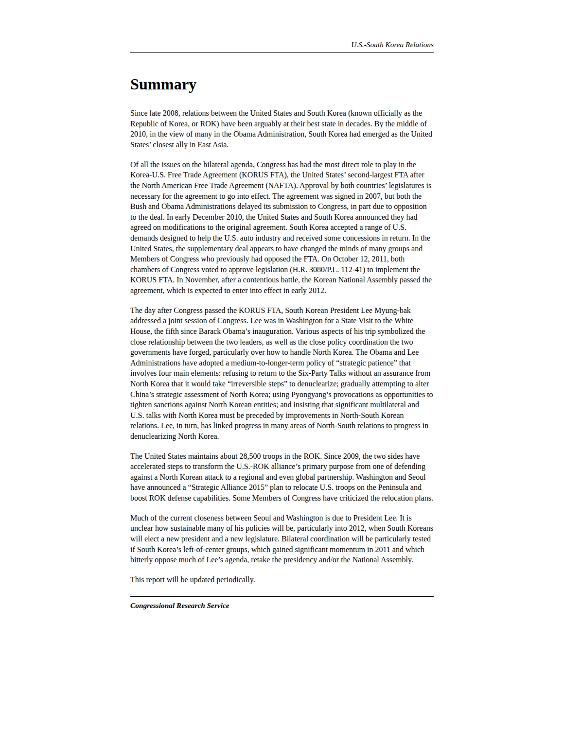U.S.-South Korea Relations
Summary
Since late 2008, relations between the United States and South Korea (known officially as the Republic of Korea, or ROK) have been arguably at their best state in decades. By the middle of 2010, in the view of many in the Obama Administration, South Korea had emerged as the United States’ closest ally in East Asia.
Of all the issues on the bilateral agenda, Congress has had the most direct role to play in the Korea-U.S. Free Trade Agreement (KORUS FTA), the United States’ second-largest FTA after the North American Free Trade Agreement (NAFTA). Approval by both countries’ legislatures is necessary for the agreement to go into effect. The agreement was signed in 2007, but both the Bush and Obama Administrations delayed its submission to Congress, in part due to opposition to the deal. In early December 2010, the United States and South Korea announced they had agreed on modifications to the original agreement. South Korea accepted a range of U.S. demands designed to help the U.S. auto industry and received some concessions in return. In the United States, the supplementary deal appears to have changed the minds of many groups and Members of Congress who previously had opposed the FTA. On October 12, 2011, both chambers of Congress voted to approve legislation (H.R. 3080/P.L. 112-41) to implement the KORUS FTA. In November, after a contentious battle, the Korean National Assembly passed the agreement, which is expected to enter into effect in early 2012.
The day after Congress passed the KORUS FTA, South Korean President Lee Myung-bak addressed a joint session of Congress. Lee was in Washington for a State Visit to the White House, the fifth since Barack Obama’s inauguration. Various aspects of his trip symbolized the close relationship between the two leaders, as well as the close policy coordination the two governments have forged, particularly over how to handle North Korea. The Obama and Lee Administrations have adopted a medium-to-longer-term policy of “strategic patience” that involves four main elements: refusing to return to the Six-Party Talks without an assurance from North Korea that it would take “irreversible steps” to denuclearize; gradually attempting to alter China’s strategic assessment of North Korea; using Pyongyang’s provocations as opportunities to tighten sanctions against North Korean entities; and insisting that significant multilateral and U.S. talks with North Korea must be preceded by improvements in North-South Korean relations. Lee, in turn, has linked progress in many areas of North-South relations to progress in denuclearizing North Korea.
The United States maintains about 28,500 troops in the ROK. Since 2009, the two sides have accelerated steps to transform the U.S.-ROK alliance’s primary purpose from one of defending against a North Korean attack to a regional and even global partnership. Washington and Seoul have announced a “Strategic Alliance 2015” plan to relocate U.S. troops on the Peninsula and boost ROK defense capabilities. Some Members of Congress have criticized the relocation plans.
Much of the current closeness between Seoul and Washington is due to President Lee. It is unclear how sustainable many of his policies will be, particularly into 2012, when South Koreans will elect a new president and a new legislature. Bilateral coordination will be particularly tested if South Korea’s left-of-center groups, which gained significant momentum in 2011 and which bitterly oppose much of Lee’s agenda, retake the presidency and/or the National Assembly.
This report will be updated periodically.
Congressional Research Service